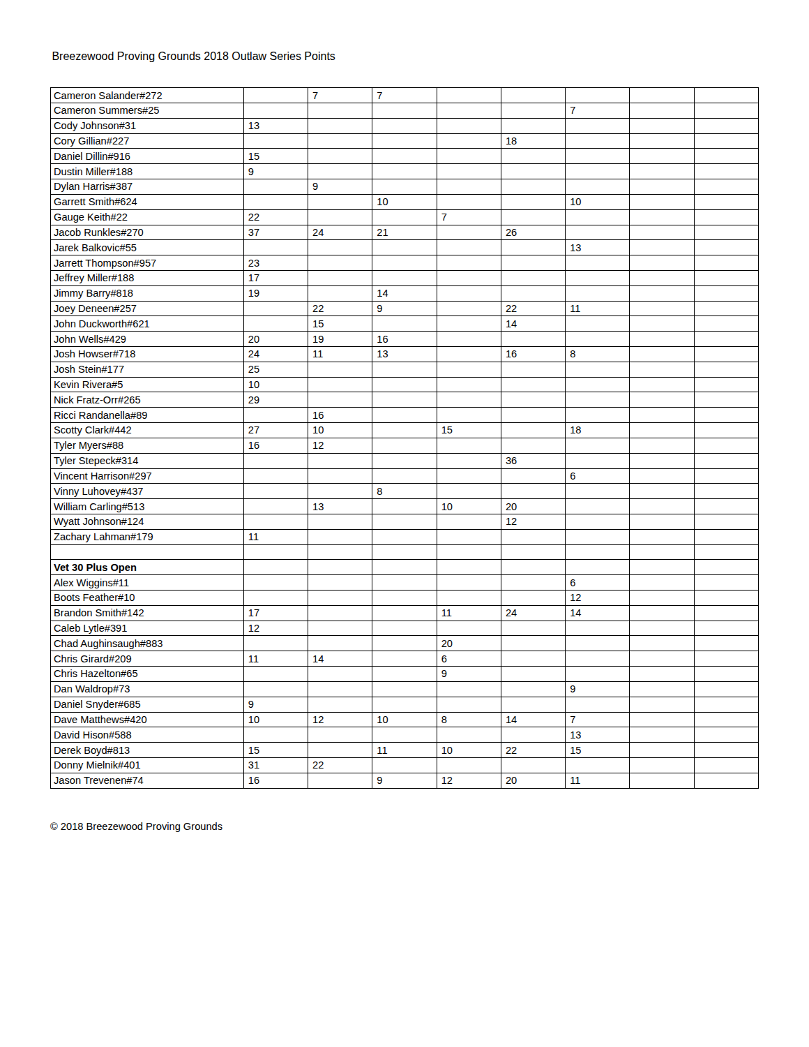Breezewood Proving Grounds 2018 Outlaw Series Points
| Cameron Salander#272 | | 7 | 7 | | | | | |
| Cameron Summers#25 | | | | | | 7 | | |
| Cody Johnson#31 | 13 | | | | | | | |
| Cory Gillian#227 | | | | | 18 | | | |
| Daniel Dillin#916 | 15 | | | | | | | |
| Dustin Miller#188 | 9 | | | | | | | |
| Dylan Harris#387 | | 9 | | | | | | |
| Garrett Smith#624 | | | 10 | | | 10 | | |
| Gauge Keith#22 | 22 | | | 7 | | | | |
| Jacob Runkles#270 | 37 | 24 | 21 | | 26 | | | |
| Jarek Balkovic#55 | | | | | | 13 | | |
| Jarrett Thompson#957 | 23 | | | | | | | |
| Jeffrey Miller#188 | 17 | | | | | | | |
| Jimmy Barry#818 | 19 | | 14 | | | | | |
| Joey Deneen#257 | | 22 | 9 | | 22 | 11 | | |
| John Duckworth#621 | | 15 | | | 14 | | | |
| John Wells#429 | 20 | 19 | 16 | | | | | |
| Josh Howser#718 | 24 | 11 | 13 | | 16 | 8 | | |
| Josh Stein#177 | 25 | | | | | | | |
| Kevin Rivera#5 | 10 | | | | | | | |
| Nick Fratz-Orr#265 | 29 | | | | | | | |
| Ricci Randanella#89 | | 16 | | | | | | |
| Scotty Clark#442 | 27 | 10 | | 15 | | 18 | | |
| Tyler Myers#88 | 16 | 12 | | | | | | |
| Tyler Stepeck#314 | | | | | 36 | | | |
| Vincent Harrison#297 | | | | | | 6 | | |
| Vinny Luhovey#437 | | | 8 | | | | | |
| William Carling#513 | | 13 | | 10 | 20 | | | |
| Wyatt Johnson#124 | | | | | 12 | | | |
| Zachary Lahman#179 | 11 | | | | | | | |
| Vet 30 Plus Open | | | | | | | | |
| Alex Wiggins#11 | | | | | | 6 | | |
| Boots Feather#10 | | | | | | 12 | | |
| Brandon Smith#142 | 17 | | | 11 | 24 | 14 | | |
| Caleb Lytle#391 | 12 | | | | | | | |
| Chad Aughinsaugh#883 | | | | 20 | | | | |
| Chris Girard#209 | 11 | 14 | | 6 | | | | |
| Chris Hazelton#65 | | | | 9 | | | | |
| Dan Waldrop#73 | | | | | | 9 | | |
| Daniel Snyder#685 | 9 | | | | | | | |
| Dave Matthews#420 | 10 | 12 | 10 | 8 | 14 | 7 | | |
| David Hison#588 | | | | | | 13 | | |
| Derek Boyd#813 | 15 | | 11 | 10 | 22 | 15 | | |
| Donny Mielnik#401 | 31 | 22 | | | | | | |
| Jason Trevenen#74 | 16 | | 9 | 12 | 20 | 11 | | |
© 2018 Breezewood Proving Grounds